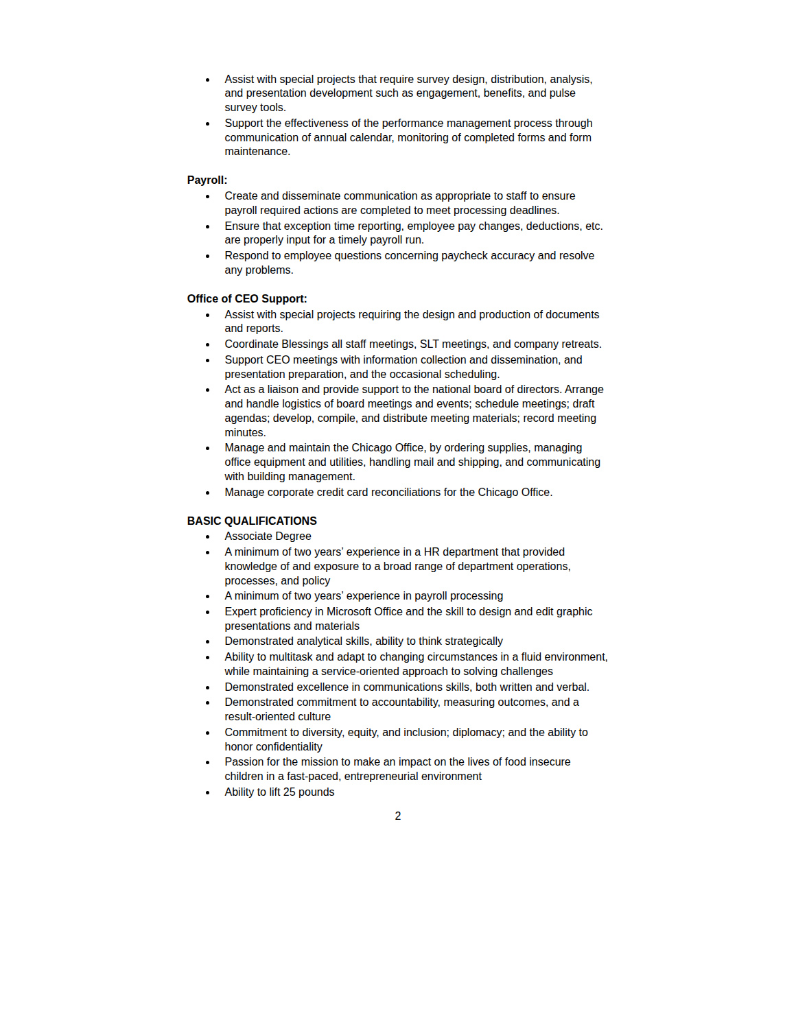Assist with special projects that require survey design, distribution, analysis, and presentation development such as engagement, benefits, and pulse survey tools.
Support the effectiveness of the performance management process through communication of annual calendar, monitoring of completed forms and form maintenance.
Payroll:
Create and disseminate communication as appropriate to staff to ensure payroll required actions are completed to meet processing deadlines.
Ensure that exception time reporting, employee pay changes, deductions, etc. are properly input for a timely payroll run.
Respond to employee questions concerning paycheck accuracy and resolve any problems.
Office of CEO Support:
Assist with special projects requiring the design and production of documents and reports.
Coordinate Blessings all staff meetings, SLT meetings, and company retreats.
Support CEO meetings with information collection and dissemination, and presentation preparation, and the occasional scheduling.
Act as a liaison and provide support to the national board of directors. Arrange and handle logistics of board meetings and events; schedule meetings; draft agendas; develop, compile, and distribute meeting materials; record meeting minutes.
Manage and maintain the Chicago Office, by ordering supplies, managing office equipment and utilities, handling mail and shipping, and communicating with building management.
Manage corporate credit card reconciliations for the Chicago Office.
BASIC QUALIFICATIONS
Associate Degree
A minimum of two years’ experience in a HR department that provided knowledge of and exposure to a broad range of department operations, processes, and policy
A minimum of two years’ experience in payroll processing
Expert proficiency in Microsoft Office and the skill to design and edit graphic presentations and materials
Demonstrated analytical skills, ability to think strategically
Ability to multitask and adapt to changing circumstances in a fluid environment, while maintaining a service-oriented approach to solving challenges
Demonstrated excellence in communications skills, both written and verbal.
Demonstrated commitment to accountability, measuring outcomes, and a result-oriented culture
Commitment to diversity, equity, and inclusion; diplomacy; and the ability to honor confidentiality
Passion for the mission to make an impact on the lives of food insecure children in a fast-paced, entrepreneurial environment
Ability to lift 25 pounds
2